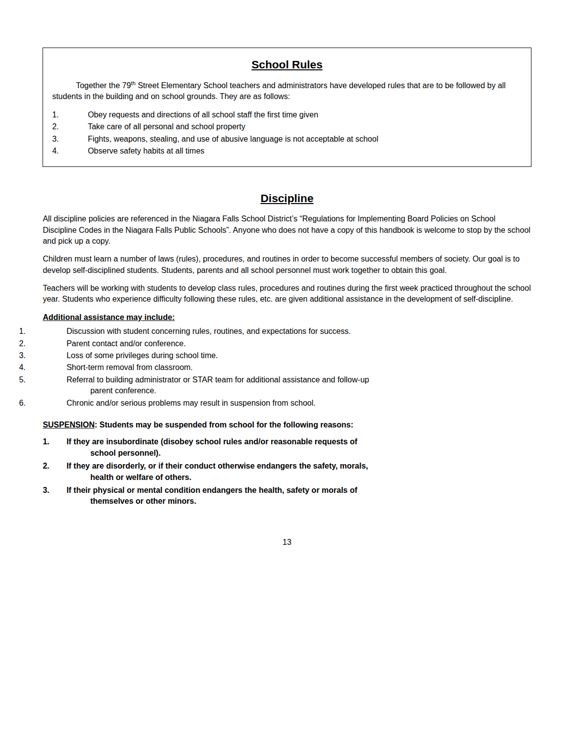School Rules
Together the 79th Street Elementary School teachers and administrators have developed rules that are to be followed by all students in the building and on school grounds. They are as follows:
1. Obey requests and directions of all school staff the first time given
2. Take care of all personal and school property
3. Fights, weapons, stealing, and use of abusive language is not acceptable at school
4. Observe safety habits at all times
Discipline
All discipline policies are referenced in the Niagara Falls School District’s “Regulations for Implementing Board Policies on School Discipline Codes in the Niagara Falls Public Schools”. Anyone who does not have a copy of this handbook is welcome to stop by the school and pick up a copy.
Children must learn a number of laws (rules), procedures, and routines in order to become successful members of society. Our goal is to develop self-disciplined students. Students, parents and all school personnel must work together to obtain this goal.
Teachers will be working with students to develop class rules, procedures and routines during the first week practiced throughout the school year. Students who experience difficulty following these rules, etc. are given additional assistance in the development of self-discipline.
Additional assistance may include:
1. Discussion with student concerning rules, routines, and expectations for success.
2. Parent contact and/or conference.
3. Loss of some privileges during school time.
4. Short-term removal from classroom.
5. Referral to building administrator or STAR team for additional assistance and follow-upparent conference.
6. Chronic and/or serious problems may result in suspension from school.
SUSPENSION: Students may be suspended from school for the following reasons:
1. If they are insubordinate (disobey school rules and/or reasonable requests ofschool personnel).
2. If they are disorderly, or if their conduct otherwise endangers the safety, morals,health or welfare of others.
3. If their physical or mental condition endangers the health, safety or morals ofthemselves or other minors.
13